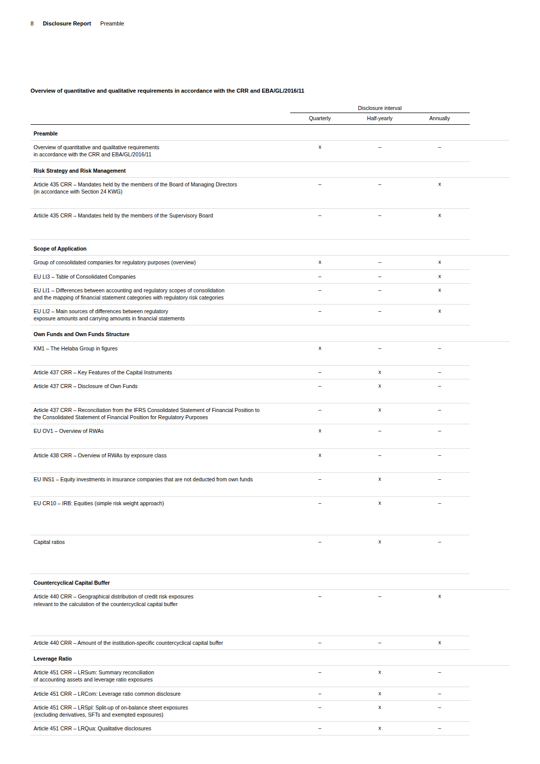8 Disclosure Report Preamble
Overview of quantitative and qualitative requirements in accordance with the CRR and EBA/GL/2016/11
| | Disclosure interval | |
| --- | --- | --- |
| | Quarterly | Half-yearly | Annually | |
| Preamble | | | | |
| Overview of quantitative and qualitative requirements in accordance with the CRR and EBA/GL/2016/11 | x | – | – | |
| Risk Strategy and Risk Management | | | | |
| Article 435 CRR – Mandates held by the members of the Board of Managing Directors (in accordance with Section 24 KWG) | – | – | x | |
| Article 435 CRR – Mandates held by the members of the Supervisory Board | – | – | x | |
| Scope of Application | | | | |
| Group of consolidated companies for regulatory purposes (overview) | x | – | x | |
| EU LI3 – Table of Consolidated Companies | – | – | x | |
| EU LI1 – Differences between accounting and regulatory scopes of consolidation and the mapping of financial statement categories with regulatory risk categories | – | – | x | |
| EU LI2 – Main sources of differences between regulatory exposure amounts and carrying amounts in financial statements | – | – | x | |
| Own Funds and Own Funds Structure | | | | |
| KM1 – The Helaba Group in figures | x | – | – | |
| Article 437 CRR – Key Features of the Capital Instruments | – | x | – | |
| Article 437 CRR – Disclosure of Own Funds | – | x | – | |
| Article 437 CRR – Reconciliation from the IFRS Consolidated Statement of Financial Position to the Consolidated Statement of Financial Position for Regulatory Purposes | – | x | – | |
| EU OV1 – Overview of RWAs | x | – | – | |
| Article 438 CRR – Overview of RWAs by exposure class | x | – | – | |
| EU INS1 – Equity investments in insurance companies that are not deducted from own funds | – | x | – | |
| EU CR10 – IRB: Equities (simple risk weight approach) | – | x | – | |
| Capital ratios | – | x | – | |
| Countercyclical Capital Buffer | | | | |
| Article 440 CRR – Geographical distribution of credit risk exposures relevant to the calculation of the countercyclical capital buffer | – | – | x | |
| Article 440 CRR – Amount of the institution-specific countercyclical capital buffer | – | – | x | |
| Leverage Ratio | | | | |
| Article 451 CRR – LRSum: Summary reconciliation of accounting assets and leverage ratio exposures | – | x | – | |
| Article 451 CRR – LRCom: Leverage ratio common disclosure | – | x | – | |
| Article 451 CRR – LRSpl: Split-up of on-balance sheet exposures (excluding derivatives, SFTs and exempted exposures) | – | x | – | |
| Article 451 CRR – LRQua: Qualitative disclosures | – | x | – | |